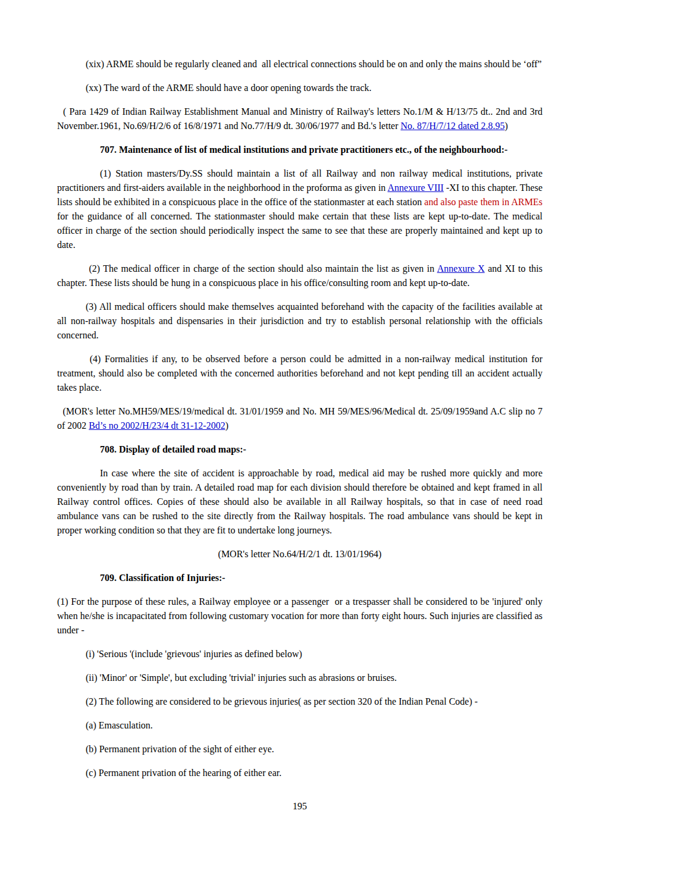(xix) ARME should be regularly cleaned and all electrical connections should be on and only the mains should be ‘off”
(xx) The ward of the ARME should have a door opening towards the track.
( Para 1429 of Indian Railway Establishment Manual and Ministry of Railway's letters No.1/M & H/13/75 dt.. 2nd and 3rd November.1961, No.69/H/2/6 of 16/8/1971 and No.77/H/9 dt. 30/06/1977 and Bd.'s letter No. 87/H/7/12 dated 2.8.95)
707. Maintenance of list of medical institutions and private practitioners etc., of the neighbourhood:-
(1) Station masters/Dy.SS should maintain a list of all Railway and non railway medical institutions, private practitioners and first-aiders available in the neighborhood in the proforma as given in Annexure VIII -XI to this chapter. These lists should be exhibited in a conspicuous place in the office of the stationmaster at each station and also paste them in ARMEs for the guidance of all concerned. The stationmaster should make certain that these lists are kept up-to-date. The medical officer in charge of the section should periodically inspect the same to see that these are properly maintained and kept up to date.
(2) The medical officer in charge of the section should also maintain the list as given in Annexure X and XI to this chapter. These lists should be hung in a conspicuous place in his office/consulting room and kept up-to-date.
(3) All medical officers should make themselves acquainted beforehand with the capacity of the facilities available at all non-railway hospitals and dispensaries in their jurisdiction and try to establish personal relationship with the officials concerned.
(4) Formalities if any, to be observed before a person could be admitted in a non-railway medical institution for treatment, should also be completed with the concerned authorities beforehand and not kept pending till an accident actually takes place.
(MOR's letter No.MH59/MES/19/medical dt. 31/01/1959 and No. MH 59/MES/96/Medical dt. 25/09/1959and A.C slip no 7 of 2002 Bd’s no 2002/H/23/4 dt 31-12-2002)
708. Display of detailed road maps:-
In case where the site of accident is approachable by road, medical aid may be rushed more quickly and more conveniently by road than by train. A detailed road map for each division should therefore be obtained and kept framed in all Railway control offices. Copies of these should also be available in all Railway hospitals, so that in case of need road ambulance vans can be rushed to the site directly from the Railway hospitals. The road ambulance vans should be kept in proper working condition so that they are fit to undertake long journeys.
(MOR's letter No.64/H/2/1 dt. 13/01/1964)
709. Classification of Injuries:-
(1) For the purpose of these rules, a Railway employee or a passenger or a trespasser shall be considered to be 'injured' only when he/she is incapacitated from following customary vocation for more than forty eight hours. Such injuries are classified as under -
(i) 'Serious '(include 'grievous' injuries as defined below)
(ii) 'Minor' or 'Simple', but excluding 'trivial' injuries such as abrasions or bruises.
(2) The following are considered to be grievous injuries( as per section 320 of the Indian Penal Code) -
(a) Emasculation.
(b) Permanent privation of the sight of either eye.
(c) Permanent privation of the hearing of either ear.
195